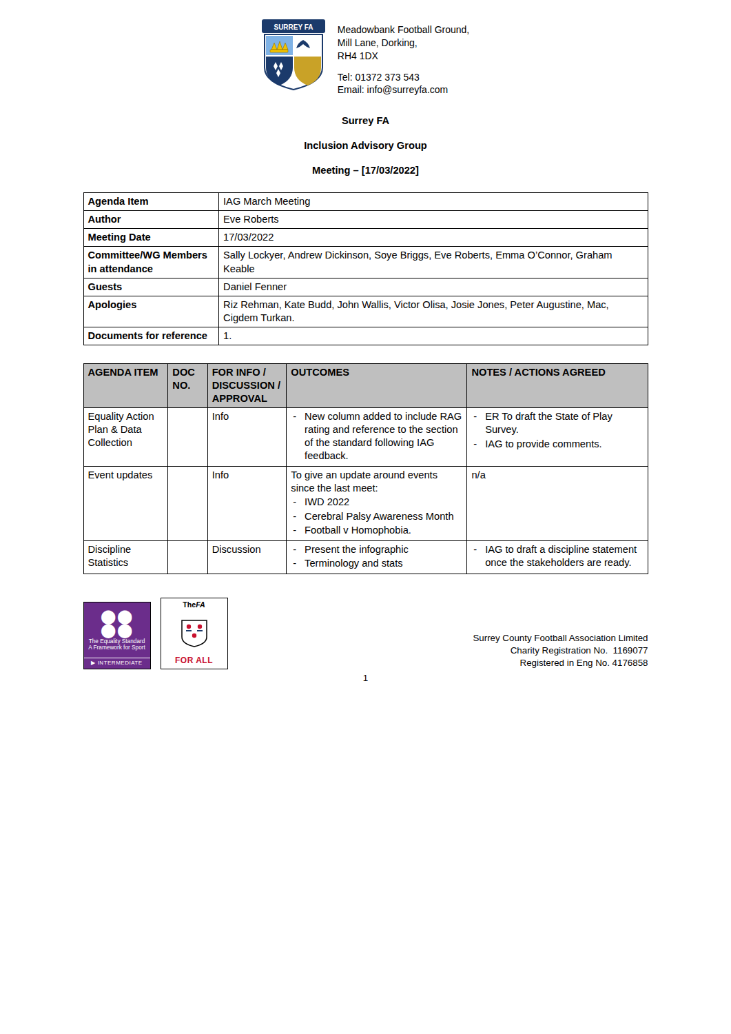SURREY FA
Meadowbank Football Ground,
Mill Lane, Dorking,
RH4 1DX
Tel: 01372 373 543
Email: info@surreyfa.com
Surrey FA
Inclusion Advisory Group
Meeting – [17/03/2022]
| Agenda Item | IAG March Meeting |
| Author | Eve Roberts |
| Meeting Date | 17/03/2022 |
| Committee/WG Members in attendance | Sally Lockyer, Andrew Dickinson, Soye Briggs, Eve Roberts, Emma O’Connor, Graham Keable |
| Guests | Daniel Fenner |
| Apologies | Riz Rehman, Kate Budd, John Wallis, Victor Olisa, Josie Jones, Peter Augustine, Mac, Cigdem Turkan. |
| Documents for reference | 1. |
| AGENDA ITEM | DOC NO. | FOR INFO / DISCUSSION / APPROVAL | OUTCOMES | NOTES / ACTIONS AGREED |
| --- | --- | --- | --- | --- |
| Equality Action Plan & Data Collection | | Info | New column added to include RAG rating and reference to the section of the standard following IAG feedback. | ER To draft the State of Play Survey. IAG to provide comments. |
| Event updates | | Info | To give an update around events since the last meet: IWD 2022 Cerebral Palsy Awareness Month Football v Homophobia. | n/a |
| Discipline Statistics | | Discussion | Present the infographic Terminology and stats | IAG to draft a discipline statement once the stakeholders are ready. |
⬤⬤
⬤⬤
The Equality Standard
A Framework for Sport
▶ INTERMEDIATE
TheFA
FOR ALL
Surrey County Football Association Limited
Charity Registration No. 1169077
Registered in Eng No. 4176858
1